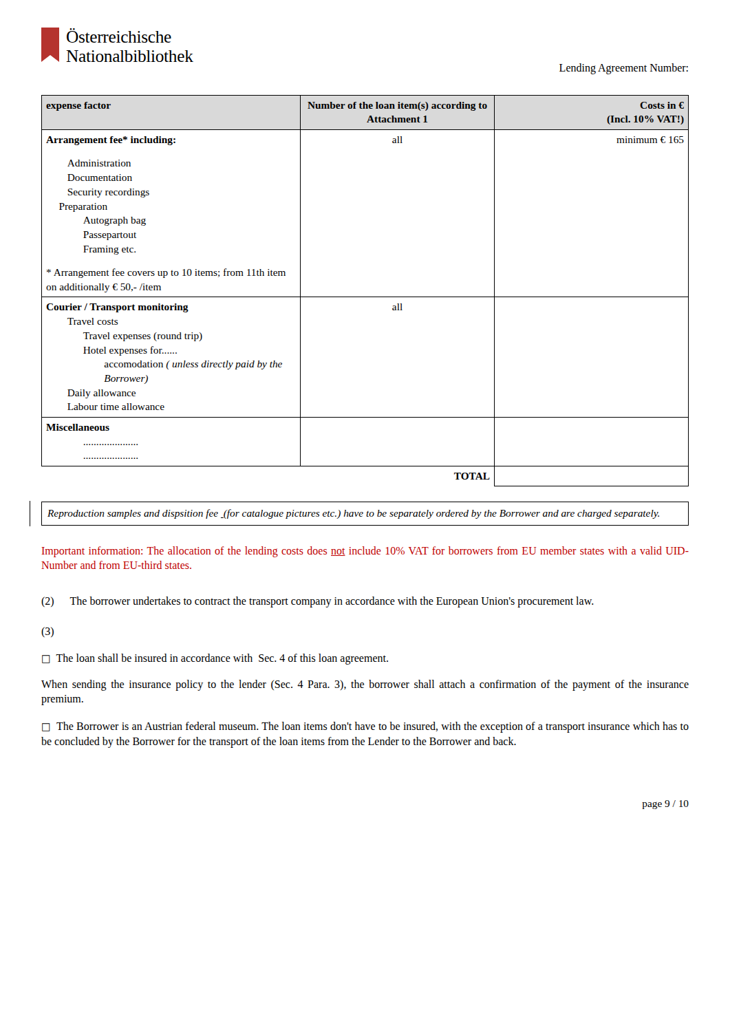Österreichische
Nationalbibliothek
Lending Agreement Number:
| expense factor | Number of the loan item(s) according to Attachment 1 | Costs in € (Incl. 10% VAT!) |
| --- | --- | --- |
| Arrangement fee* including: Administration Documentation Security recordings Preparation Autograph bag Passepartout Framing etc. * Arrangement fee covers up to 10 items; from 11th item on additionally € 50,- /item | all | minimum € 165 |
| Courier / Transport monitoring Travel costs Travel expenses (round trip) Hotel expenses for...... accomodation ( unless directly paid by the Borrower) Daily allowance Labour time allowance | all | |
| Miscellaneous ..................... ..................... | | |
| | TOTAL | |
Reproduction samples and dispsition fee (for catalogue pictures etc.) have to be separately ordered by the Borrower and are charged separately.
Important information: The allocation of the lending costs does not include 10% VAT for borrowers from EU member states with a valid UID-Number and from EU-third states.
(2)
The borrower undertakes to contract the transport company in accordance with the European Union's procurement law.
(3)
□ The loan shall be insured in accordance with Sec. 4 of this loan agreement.
When sending the insurance policy to the lender (Sec. 4 Para. 3), the borrower shall attach a confirmation of the payment of the insurance premium.
□ The Borrower is an Austrian federal museum. The loan items don't have to be insured, with the exception of a transport insurance which has to be concluded by the Borrower for the transport of the loan items from the Lender to the Borrower and back.
page 9 / 10